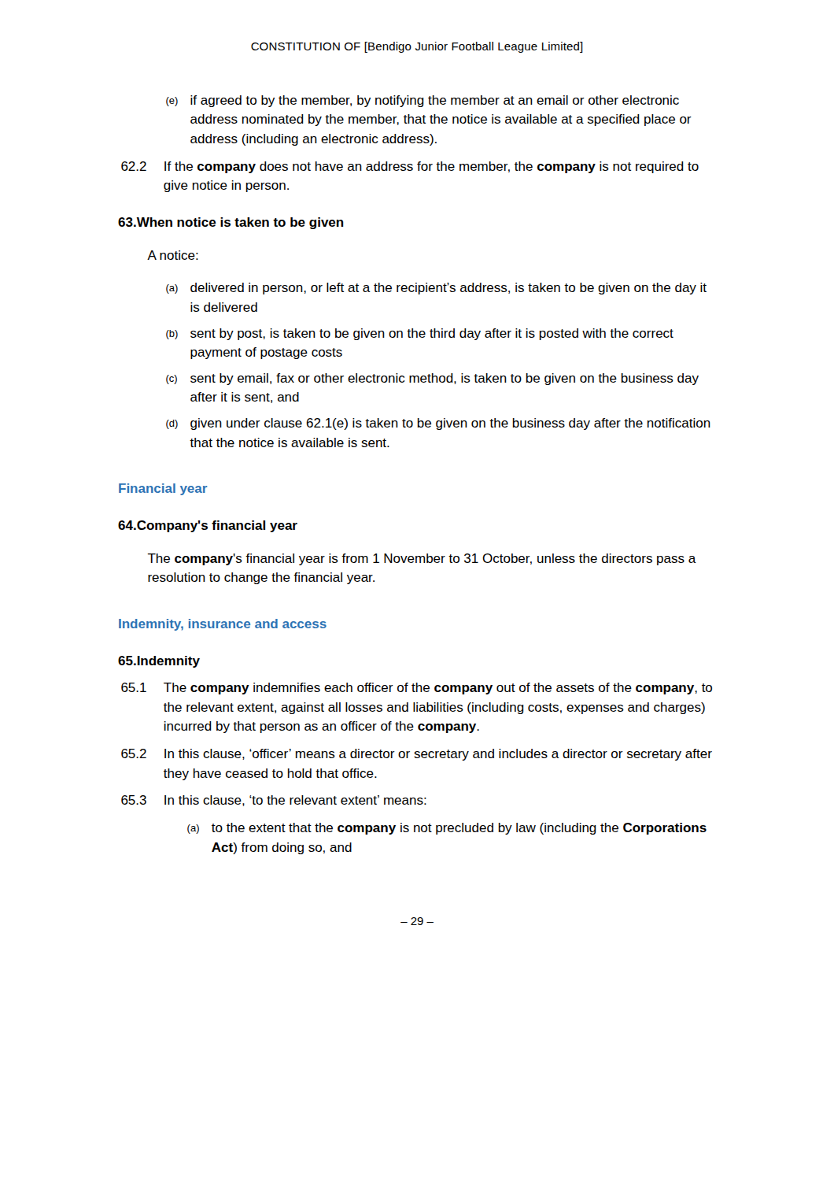CONSTITUTION OF [Bendigo Junior Football League Limited]
(e) if agreed to by the member, by notifying the member at an email or other electronic address nominated by the member, that the notice is available at a specified place or address (including an electronic address).
62.2 If the company does not have an address for the member, the company is not required to give notice in person.
63.When notice is taken to be given
A notice:
(a) delivered in person, or left at a the recipient’s address, is taken to be given on the day it is delivered
(b) sent by post, is taken to be given on the third day after it is posted with the correct payment of postage costs
(c) sent by email, fax or other electronic method, is taken to be given on the business day after it is sent, and
(d) given under clause 62.1(e) is taken to be given on the business day after the notification that the notice is available is sent.
Financial year
64.Company's financial year
The company's financial year is from 1 November to 31 October, unless the directors pass a resolution to change the financial year.
Indemnity, insurance and access
65.Indemnity
65.1 The company indemnifies each officer of the company out of the assets of the company, to the relevant extent, against all losses and liabilities (including costs, expenses and charges) incurred by that person as an officer of the company.
65.2 In this clause, ‘officer’ means a director or secretary and includes a director or secretary after they have ceased to hold that office.
65.3 In this clause, ‘to the relevant extent’ means:
(a) to the extent that the company is not precluded by law (including the Corporations Act) from doing so, and
– 29 –